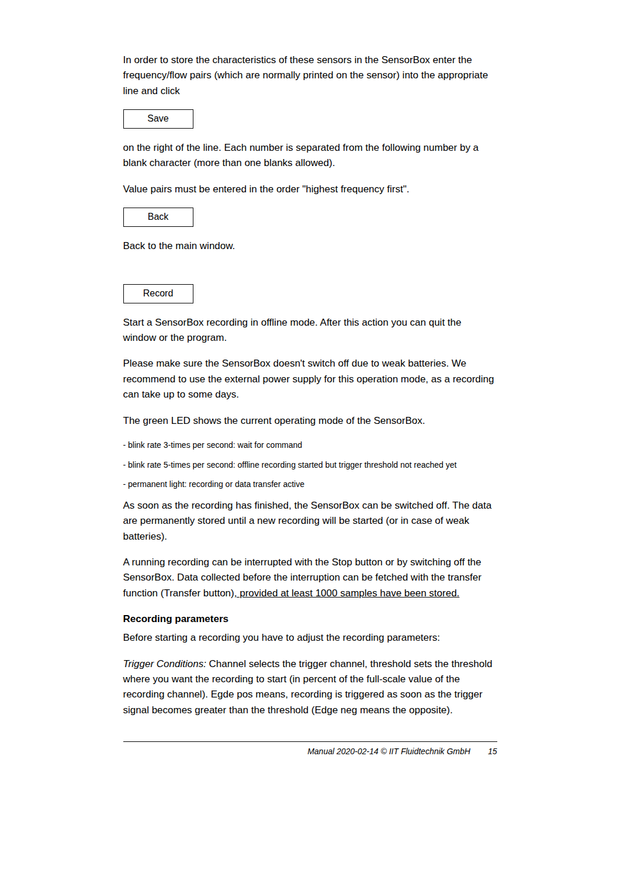In order to store the characteristics of these sensors in the SensorBox enter the frequency/flow pairs (which are normally printed on the sensor) into the appropriate line and click
Save
on the right of the line. Each number is separated from the following number by a blank character (more than one blanks allowed).
Value pairs must be entered in the order "highest frequency first".
Back
Back to the main window.
Record
Start a SensorBox recording in offline mode. After this action you can quit the window or the program.
Please make sure the SensorBox doesn't switch off due to weak batteries. We recommend to use the external power supply for this operation mode, as a recording can take up to some days.
The green LED shows the current operating mode of the SensorBox.
- blink rate 3-times per second: wait for command
- blink rate 5-times per second: offline recording started but trigger threshold not reached yet
- permanent light: recording or data transfer active
As soon as the recording has finished, the SensorBox can be switched off. The data are permanently stored until a new recording will be started (or in case of weak batteries).
A running recording can be interrupted with the Stop button or by switching off the SensorBox. Data collected before the interruption can be fetched with the transfer function (Transfer button), provided at least 1000 samples have been stored.
Recording parameters
Before starting a recording you have to adjust the recording parameters:
Trigger Conditions: Channel selects the trigger channel, threshold sets the threshold where you want the recording to start (in percent of the full-scale value of the recording channel). Egde pos means, recording is triggered as soon as the trigger signal becomes greater than the threshold (Edge neg means the opposite).
Manual 2020-02-14 © IIT Fluidtechnik GmbH15